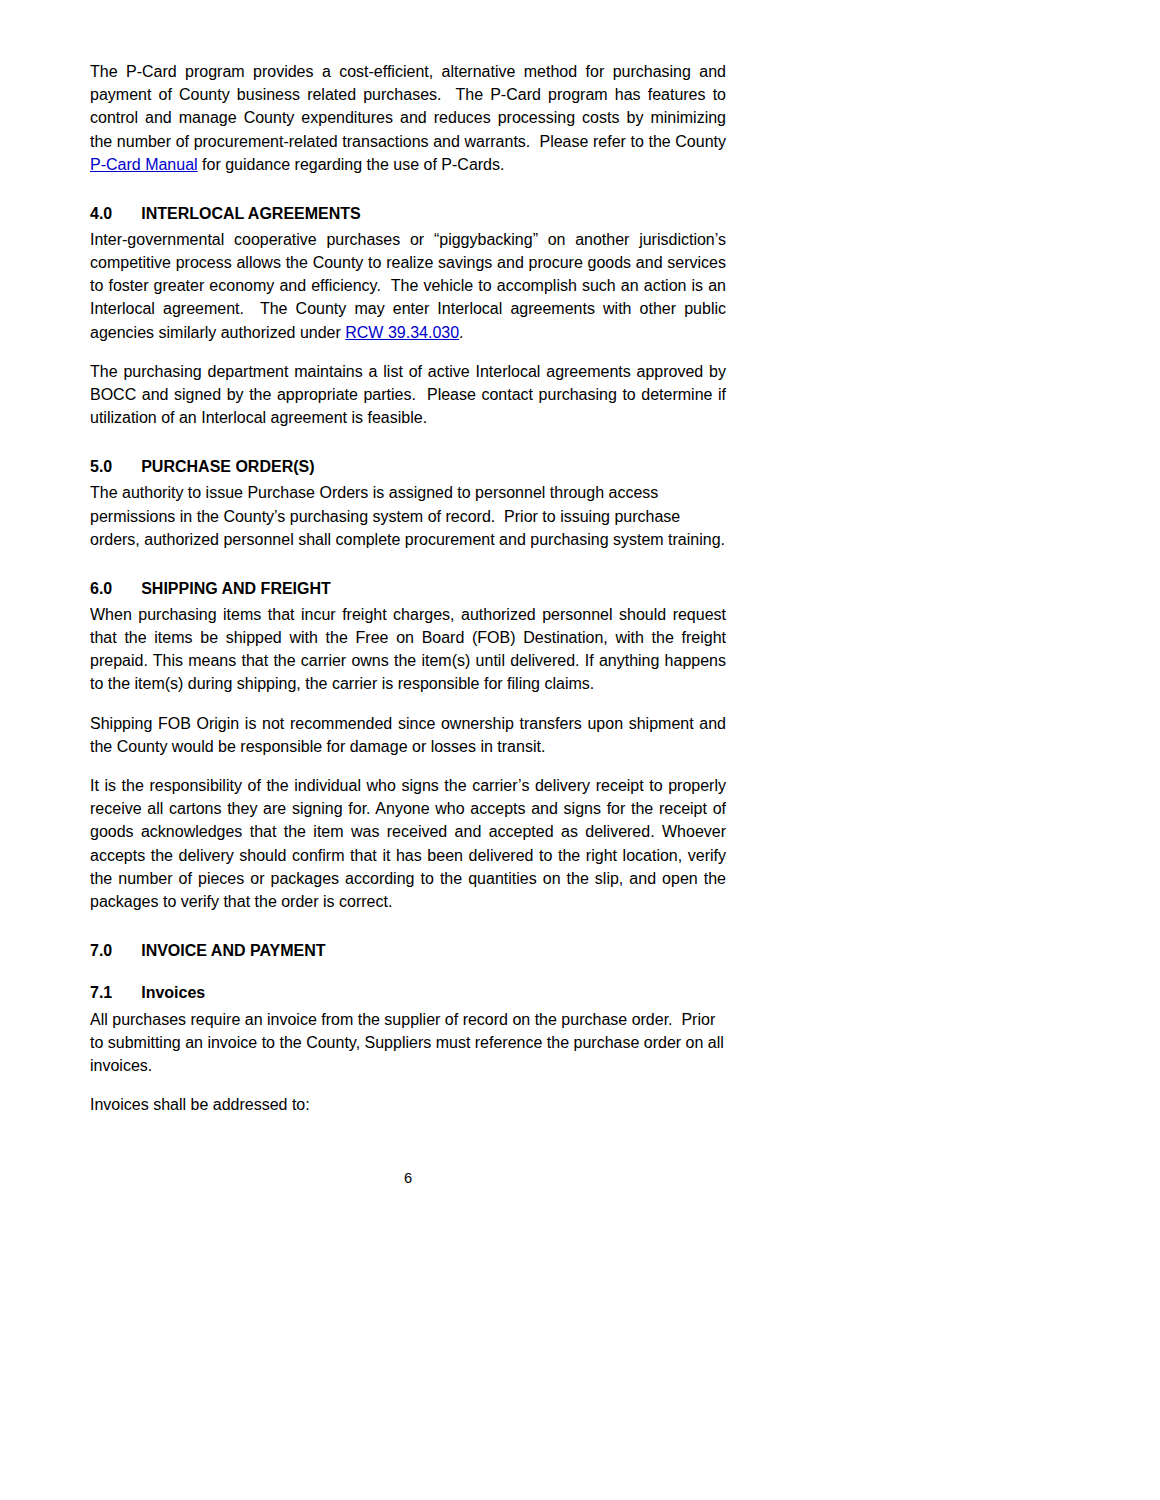The P-Card program provides a cost-efficient, alternative method for purchasing and payment of County business related purchases. The P-Card program has features to control and manage County expenditures and reduces processing costs by minimizing the number of procurement-related transactions and warrants. Please refer to the County P-Card Manual for guidance regarding the use of P-Cards.
4.0 Interlocal Agreements
Inter-governmental cooperative purchases or “piggybacking” on another jurisdiction’s competitive process allows the County to realize savings and procure goods and services to foster greater economy and efficiency. The vehicle to accomplish such an action is an Interlocal agreement. The County may enter Interlocal agreements with other public agencies similarly authorized under RCW 39.34.030.
The purchasing department maintains a list of active Interlocal agreements approved by BOCC and signed by the appropriate parties. Please contact purchasing to determine if utilization of an Interlocal agreement is feasible.
5.0 Purchase Order(s)
The authority to issue Purchase Orders is assigned to personnel through access permissions in the County’s purchasing system of record. Prior to issuing purchase orders, authorized personnel shall complete procurement and purchasing system training.
6.0 Shipping and Freight
When purchasing items that incur freight charges, authorized personnel should request that the items be shipped with the Free on Board (FOB) Destination, with the freight prepaid. This means that the carrier owns the item(s) until delivered. If anything happens to the item(s) during shipping, the carrier is responsible for filing claims.
Shipping FOB Origin is not recommended since ownership transfers upon shipment and the County would be responsible for damage or losses in transit.
It is the responsibility of the individual who signs the carrier’s delivery receipt to properly receive all cartons they are signing for. Anyone who accepts and signs for the receipt of goods acknowledges that the item was received and accepted as delivered. Whoever accepts the delivery should confirm that it has been delivered to the right location, verify the number of pieces or packages according to the quantities on the slip, and open the packages to verify that the order is correct.
7.0 Invoice and Payment
7.1 Invoices
All purchases require an invoice from the supplier of record on the purchase order. Prior to submitting an invoice to the County, Suppliers must reference the purchase order on all invoices.
Invoices shall be addressed to:
6